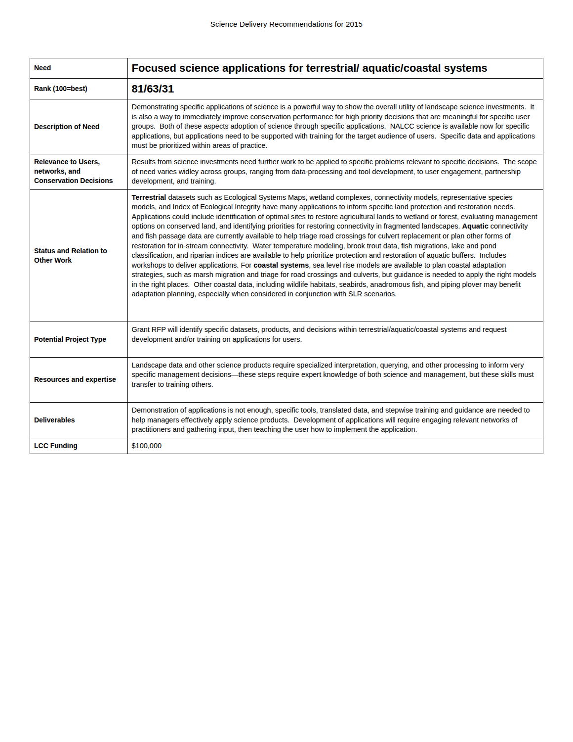Science Delivery Recommendations for 2015
| Need | Focused science applications for terrestrial/ aquatic/coastal systems |
| Rank (100=best) | 81/63/31 |
| Description of Need | Demonstrating specific applications of science is a powerful way to show the overall utility of landscape science investments. It is also a way to immediately improve conservation performance for high priority decisions that are meaningful for specific user groups. Both of these aspects adoption of science through specific applications. NALCC science is available now for specific applications, but applications need to be supported with training for the target audience of users. Specific data and applications must be prioritized within areas of practice. |
| Relevance to Users, networks, and Conservation Decisions | Results from science investments need further work to be applied to specific problems relevant to specific decisions. The scope of need varies widley across groups, ranging from data-processing and tool development, to user engagement, partnership development, and training. |
| Status and Relation to Other Work | Terrestrial datasets such as Ecological Systems Maps, wetland complexes, connectivity models, representative species models, and Index of Ecological Integrity have many applications to inform specific land protection and restoration needs. Applications could include identification of optimal sites to restore agricultural lands to wetland or forest, evaluating management options on conserved land, and identifying priorities for restoring connectivity in fragmented landscapes. Aquatic connectivity and fish passage data are currently available to help triage road crossings for culvert replacement or plan other forms of restoration for in-stream connectivity. Water temperature modeling, brook trout data, fish migrations, lake and pond classification, and riparian indices are available to help prioritize protection and restoration of aquatic buffers. Includes workshops to deliver applications. For coastal systems , sea level rise models are available to plan coastal adaptation strategies, such as marsh migration and triage for road crossings and culverts, but guidance is needed to apply the right models in the right places. Other coastal data, including wildlife habitats, seabirds, anadromous fish, and piping plover may benefit adaptation planning, especially when considered in conjunction with SLR scenarios. |
| Potential Project Type | Grant RFP will identify specific datasets, products, and decisions within terrestrial/aquatic/coastal systems and request development and/or training on applications for users. |
| Resources and expertise | Landscape data and other science products require specialized interpretation, querying, and other processing to inform very specific management decisions—these steps require expert knowledge of both science and management, but these skills must transfer to training others. |
| Deliverables | Demonstration of applications is not enough, specific tools, translated data, and stepwise training and guidance are needed to help managers effectively apply science products. Development of applications will require engaging relevant networks of practitioners and gathering input, then teaching the user how to implement the application. |
| LCC Funding | $100,000 |